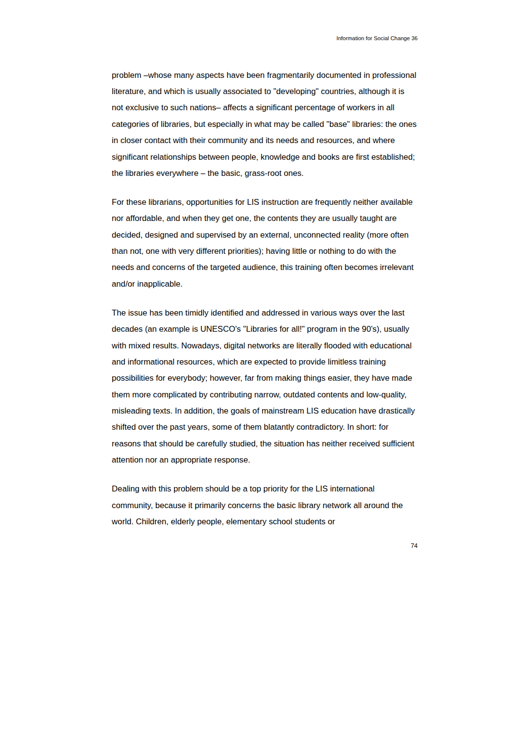Information for Social Change 36
problem –whose many aspects have been fragmentarily documented in professional literature, and which is usually associated to "developing" countries, although it is not exclusive to such nations– affects a significant percentage of workers in all categories of libraries, but especially in what may be called "base" libraries: the ones in closer contact with their community and its needs and resources, and where significant relationships between people, knowledge and books are first established; the libraries everywhere – the basic, grass-root ones.
For these librarians, opportunities for LIS instruction are frequently neither available nor affordable, and when they get one, the contents they are usually taught are decided, designed and supervised by an external, unconnected reality (more often than not, one with very different priorities); having little or nothing to do with the needs and concerns of the targeted audience, this training often becomes irrelevant and/or inapplicable.
The issue has been timidly identified and addressed in various ways over the last decades (an example is UNESCO's "Libraries for all!" program in the 90's), usually with mixed results. Nowadays, digital networks are literally flooded with educational and informational resources, which are expected to provide limitless training possibilities for everybody; however, far from making things easier, they have made them more complicated by contributing narrow, outdated contents and low-quality, misleading texts. In addition, the goals of mainstream LIS education have drastically shifted over the past years, some of them blatantly contradictory. In short: for reasons that should be carefully studied, the situation has neither received sufficient attention nor an appropriate response.
Dealing with this problem should be a top priority for the LIS international community, because it primarily concerns the basic library network all around the world. Children, elderly people, elementary school students or
74